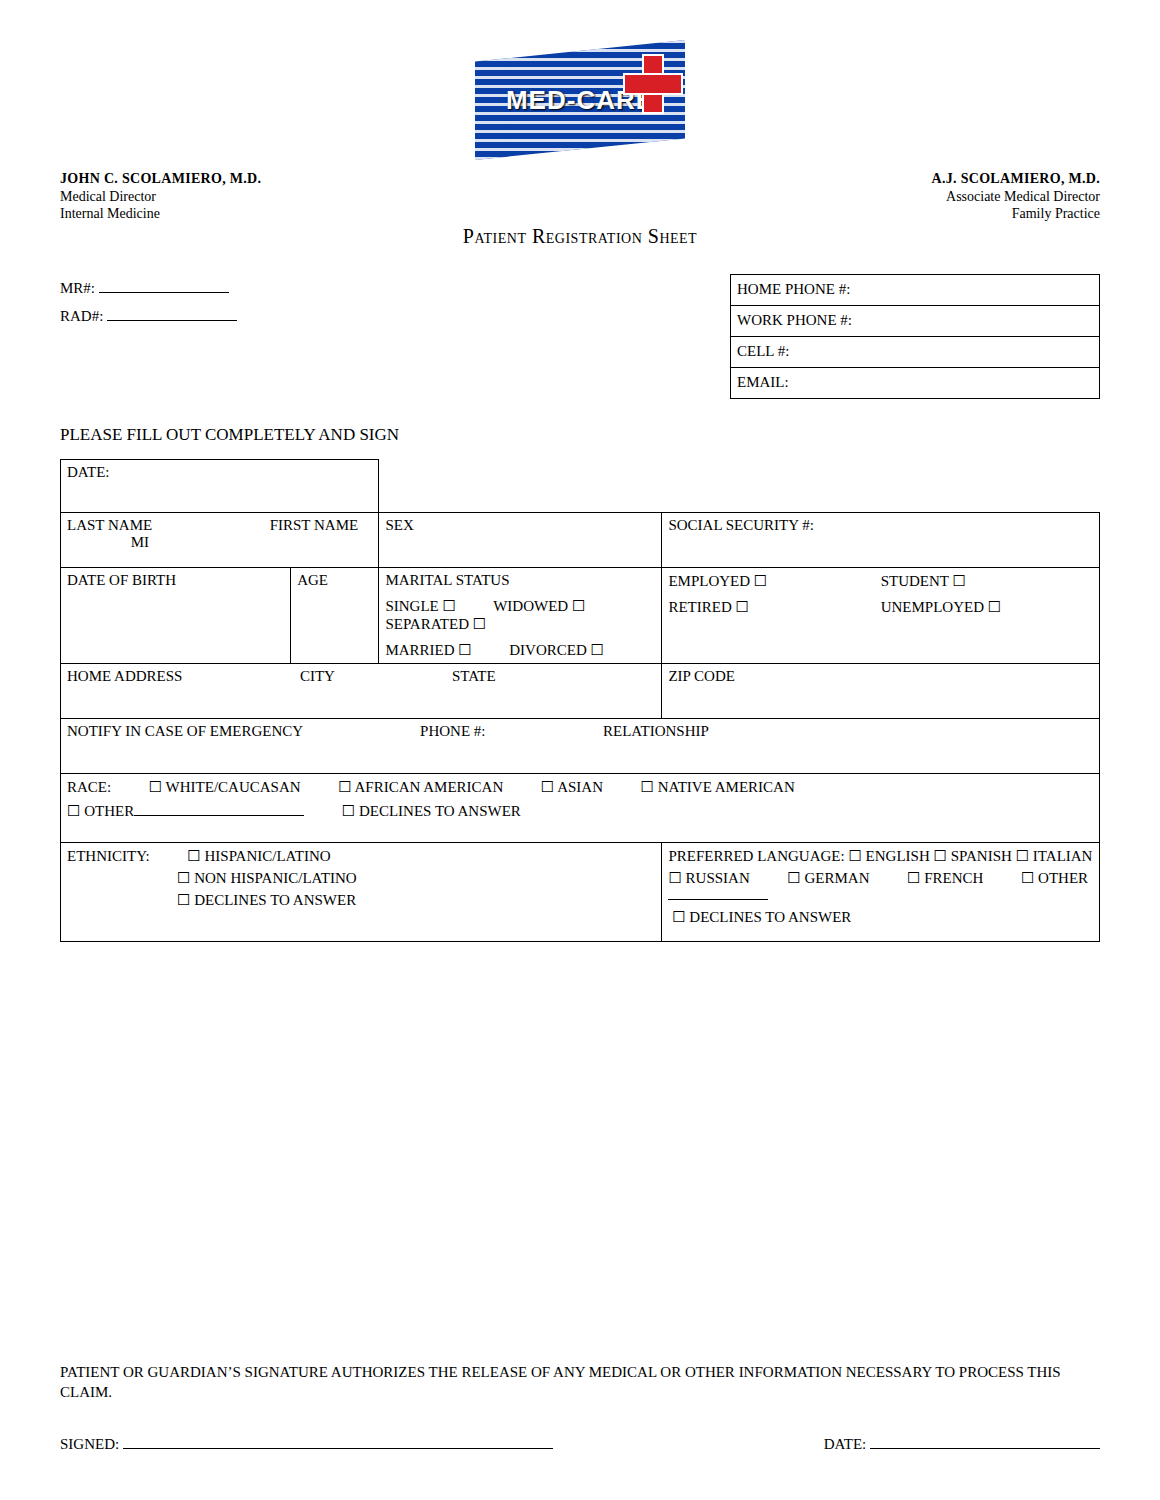MED-CARE
JOHN C. SCOLAMIERO, M.D.
Medical Director
Internal Medicine
A.J. SCOLAMIERO, M.D.
Associate Medical Director
Family Practice
Patient Registration Sheet
MR#:
RAD#:
| HOME PHONE #: |
| WORK PHONE #: |
| CELL #: |
| EMAIL: |
PLEASE FILL OUT COMPLETELY AND SIGN
| DATE: | |
| LAST NAME FIRST NAME MI | SEX | SOCIAL SECURITY #: |
| DATE OF BIRTH | AGE | MARITAL STATUS SINGLE ☐ WIDOWED ☐ SEPARATED ☐ MARRIED ☐ DIVORCED ☐ | EMPLOYED ☐ STUDENT ☐ RETIRED ☐ UNEMPLOYED ☐ |
| HOME ADDRESS CITY STATE | ZIP CODE |
| NOTIFY IN CASE OF EMERGENCY PHONE #: RELATIONSHIP |
| RACE: ☐ WHITE/CAUCASAN ☐ AFRICAN AMERICAN ☐ ASIAN ☐ NATIVE AMERICAN ☐ OTHER ☐ DECLINES TO ANSWER |
| ETHNICITY: ☐ HISPANIC/LATINO ☐ NON HISPANIC/LATINO ☐ DECLINES TO ANSWER | PREFERRED LANGUAGE: ☐ ENGLISH ☐ SPANISH ☐ ITALIAN ☐ RUSSIAN ☐ GERMAN ☐ FRENCH ☐ OTHER ☐ DECLINES TO ANSWER |
PATIENT OR GUARDIAN’S SIGNATURE AUTHORIZES THE RELEASE OF ANY MEDICAL OR OTHER INFORMATION NECESSARY TO PROCESS THIS CLAIM.
SIGNED:
DATE: